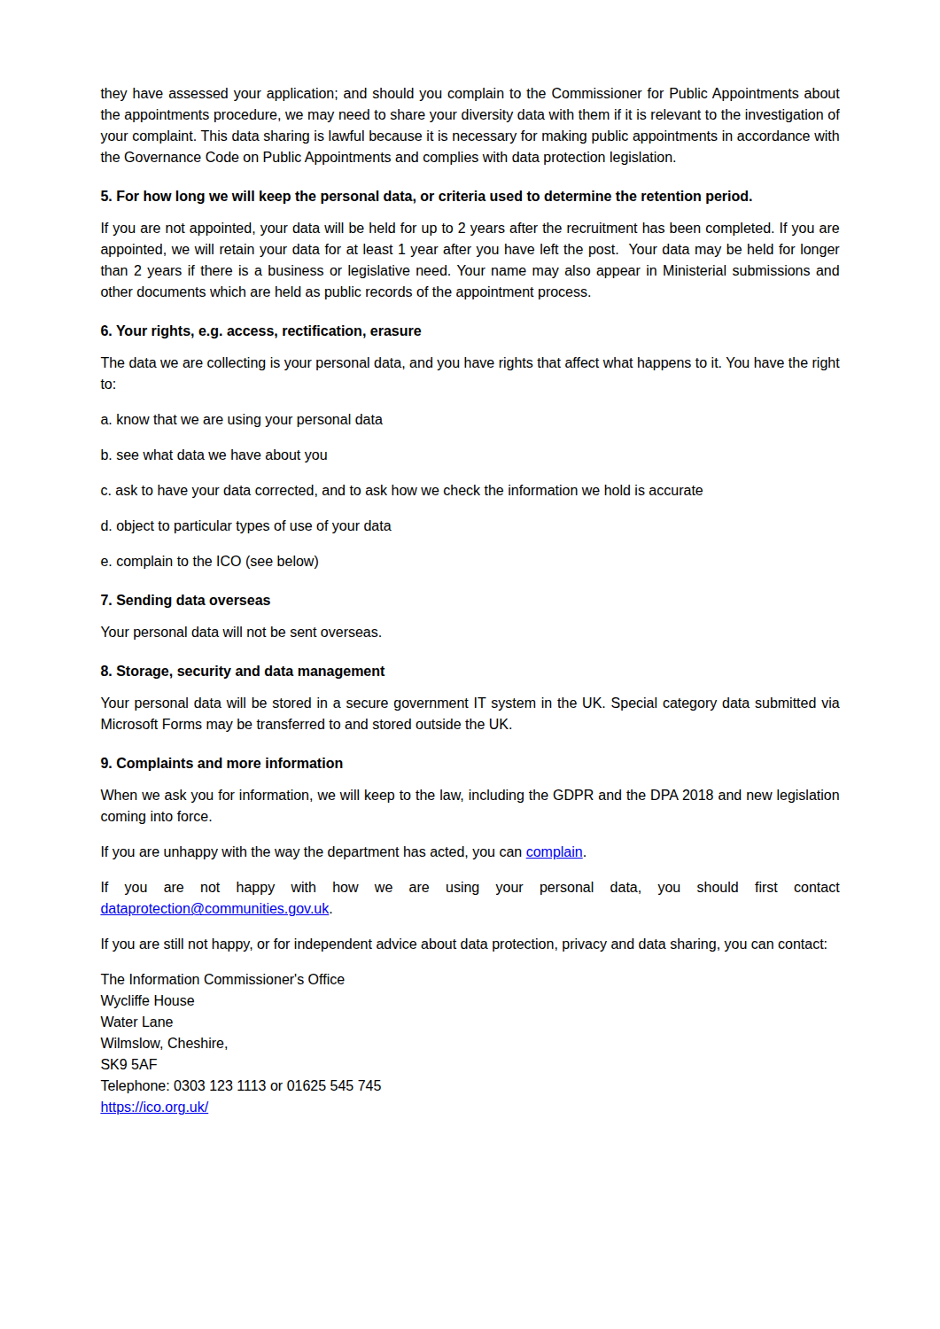they have assessed your application; and should you complain to the Commissioner for Public Appointments about the appointments procedure, we may need to share your diversity data with them if it is relevant to the investigation of your complaint. This data sharing is lawful because it is necessary for making public appointments in accordance with the Governance Code on Public Appointments and complies with data protection legislation.
5. For how long we will keep the personal data, or criteria used to determine the retention period.
If you are not appointed, your data will be held for up to 2 years after the recruitment has been completed. If you are appointed, we will retain your data for at least 1 year after you have left the post. Your data may be held for longer than 2 years if there is a business or legislative need. Your name may also appear in Ministerial submissions and other documents which are held as public records of the appointment process.
6. Your rights, e.g. access, rectification, erasure
The data we are collecting is your personal data, and you have rights that affect what happens to it. You have the right to:
a. know that we are using your personal data
b. see what data we have about you
c. ask to have your data corrected, and to ask how we check the information we hold is accurate
d. object to particular types of use of your data
e. complain to the ICO (see below)
7. Sending data overseas
Your personal data will not be sent overseas.
8. Storage, security and data management
Your personal data will be stored in a secure government IT system in the UK. Special category data submitted via Microsoft Forms may be transferred to and stored outside the UK.
9. Complaints and more information
When we ask you for information, we will keep to the law, including the GDPR and the DPA 2018 and new legislation coming into force.
If you are unhappy with the way the department has acted, you can complain.
If you are not happy with how we are using your personal data, you should first contact dataprotection@communities.gov.uk.
If you are still not happy, or for independent advice about data protection, privacy and data sharing, you can contact:
The Information Commissioner's Office
Wycliffe House
Water Lane
Wilmslow, Cheshire,
SK9 5AF
Telephone: 0303 123 1113 or 01625 545 745
https://ico.org.uk/